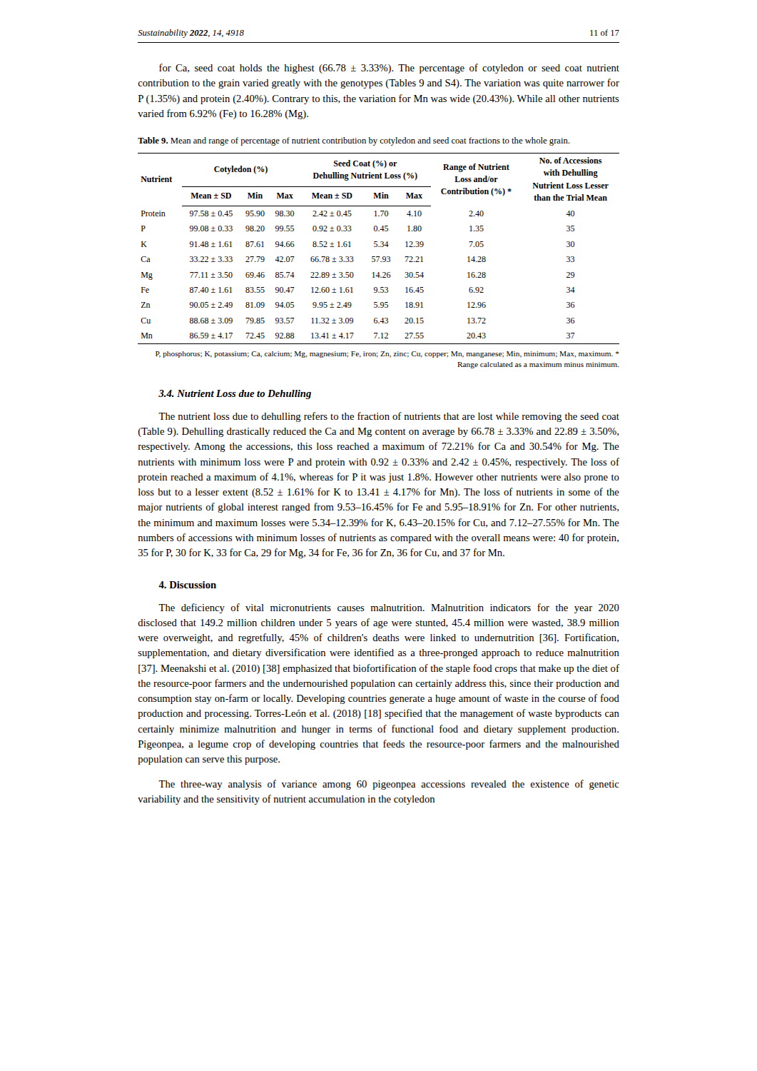Sustainability 2022, 14, 4918 11 of 17
for Ca, seed coat holds the highest (66.78 ± 3.33%). The percentage of cotyledon or seed coat nutrient contribution to the grain varied greatly with the genotypes (Tables 9 and S4). The variation was quite narrower for P (1.35%) and protein (2.40%). Contrary to this, the variation for Mn was wide (20.43%). While all other nutrients varied from 6.92% (Fe) to 16.28% (Mg).
Table 9. Mean and range of percentage of nutrient contribution by cotyledon and seed coat fractions to the whole grain.
| Nutrient | Cotyledon (%) | Seed Coat (%) or Dehulling Nutrient Loss (%) | Range of Nutrient Loss and/or Contribution (%) * | No. of Accessions with Dehulling Nutrient Loss Lesser than the Trial Mean |
| --- | --- | --- | --- | --- |
| Mean ± SD | Min | Max | Mean ± SD | Min | Max |
| Protein | 97.58 ± 0.45 | 95.90 | 98.30 | 2.42 ± 0.45 | 1.70 | 4.10 | 2.40 | 40 |
| P | 99.08 ± 0.33 | 98.20 | 99.55 | 0.92 ± 0.33 | 0.45 | 1.80 | 1.35 | 35 |
| K | 91.48 ± 1.61 | 87.61 | 94.66 | 8.52 ± 1.61 | 5.34 | 12.39 | 7.05 | 30 |
| Ca | 33.22 ± 3.33 | 27.79 | 42.07 | 66.78 ± 3.33 | 57.93 | 72.21 | 14.28 | 33 |
| Mg | 77.11 ± 3.50 | 69.46 | 85.74 | 22.89 ± 3.50 | 14.26 | 30.54 | 16.28 | 29 |
| Fe | 87.40 ± 1.61 | 83.55 | 90.47 | 12.60 ± 1.61 | 9.53 | 16.45 | 6.92 | 34 |
| Zn | 90.05 ± 2.49 | 81.09 | 94.05 | 9.95 ± 2.49 | 5.95 | 18.91 | 12.96 | 36 |
| Cu | 88.68 ± 3.09 | 79.85 | 93.57 | 11.32 ± 3.09 | 6.43 | 20.15 | 13.72 | 36 |
| Mn | 86.59 ± 4.17 | 72.45 | 92.88 | 13.41 ± 4.17 | 7.12 | 27.55 | 20.43 | 37 |
P, phosphorus; K, potassium; Ca, calcium; Mg, magnesium; Fe, iron; Zn, zinc; Cu, copper; Mn, manganese; Min, minimum; Max, maximum. * Range calculated as a maximum minus minimum.
3.4. Nutrient Loss due to Dehulling
The nutrient loss due to dehulling refers to the fraction of nutrients that are lost while removing the seed coat (Table 9). Dehulling drastically reduced the Ca and Mg content on average by 66.78 ± 3.33% and 22.89 ± 3.50%, respectively. Among the accessions, this loss reached a maximum of 72.21% for Ca and 30.54% for Mg. The nutrients with minimum loss were P and protein with 0.92 ± 0.33% and 2.42 ± 0.45%, respectively. The loss of protein reached a maximum of 4.1%, whereas for P it was just 1.8%. However other nutrients were also prone to loss but to a lesser extent (8.52 ± 1.61% for K to 13.41 ± 4.17% for Mn). The loss of nutrients in some of the major nutrients of global interest ranged from 9.53–16.45% for Fe and 5.95–18.91% for Zn. For other nutrients, the minimum and maximum losses were 5.34–12.39% for K, 6.43–20.15% for Cu, and 7.12–27.55% for Mn. The numbers of accessions with minimum losses of nutrients as compared with the overall means were: 40 for protein, 35 for P, 30 for K, 33 for Ca, 29 for Mg, 34 for Fe, 36 for Zn, 36 for Cu, and 37 for Mn.
4. Discussion
The deficiency of vital micronutrients causes malnutrition. Malnutrition indicators for the year 2020 disclosed that 149.2 million children under 5 years of age were stunted, 45.4 million were wasted, 38.9 million were overweight, and regretfully, 45% of children's deaths were linked to undernutrition [36]. Fortification, supplementation, and dietary diversification were identified as a three-pronged approach to reduce malnutrition [37]. Meenakshi et al. (2010) [38] emphasized that biofortification of the staple food crops that make up the diet of the resource-poor farmers and the undernourished population can certainly address this, since their production and consumption stay on-farm or locally. Developing countries generate a huge amount of waste in the course of food production and processing. Torres-León et al. (2018) [18] specified that the management of waste byproducts can certainly minimize malnutrition and hunger in terms of functional food and dietary supplement production. Pigeonpea, a legume crop of developing countries that feeds the resource-poor farmers and the malnourished population can serve this purpose.
The three-way analysis of variance among 60 pigeonpea accessions revealed the existence of genetic variability and the sensitivity of nutrient accumulation in the cotyledon